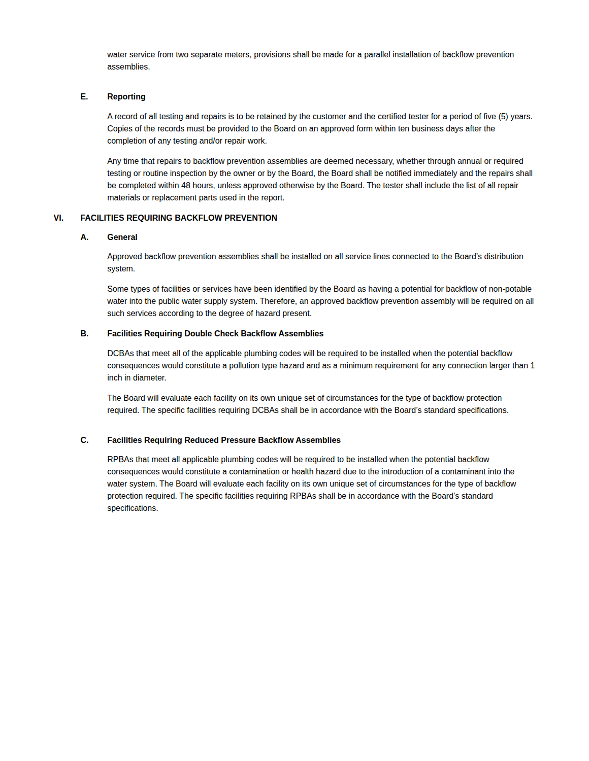water service from two separate meters, provisions shall be made for a parallel installation of backflow prevention assemblies.
E. Reporting
A record of all testing and repairs is to be retained by the customer and the certified tester for a period of five (5) years. Copies of the records must be provided to the Board on an approved form within ten business days after the completion of any testing and/or repair work.
Any time that repairs to backflow prevention assemblies are deemed necessary, whether through annual or required testing or routine inspection by the owner or by the Board, the Board shall be notified immediately and the repairs shall be completed within 48 hours, unless approved otherwise by the Board. The tester shall include the list of all repair materials or replacement parts used in the report.
VI. FACILITIES REQUIRING BACKFLOW PREVENTION
A. General
Approved backflow prevention assemblies shall be installed on all service lines connected to the Board’s distribution system.
Some types of facilities or services have been identified by the Board as having a potential for backflow of non-potable water into the public water supply system. Therefore, an approved backflow prevention assembly will be required on all such services according to the degree of hazard present.
B. Facilities Requiring Double Check Backflow Assemblies
DCBAs that meet all of the applicable plumbing codes will be required to be installed when the potential backflow consequences would constitute a pollution type hazard and as a minimum requirement for any connection larger than 1 inch in diameter.
The Board will evaluate each facility on its own unique set of circumstances for the type of backflow protection required. The specific facilities requiring DCBAs shall be in accordance with the Board’s standard specifications.
C. Facilities Requiring Reduced Pressure Backflow Assemblies
RPBAs that meet all applicable plumbing codes will be required to be installed when the potential backflow consequences would constitute a contamination or health hazard due to the introduction of a contaminant into the water system. The Board will evaluate each facility on its own unique set of circumstances for the type of backflow protection required. The specific facilities requiring RPBAs shall be in accordance with the Board’s standard specifications.